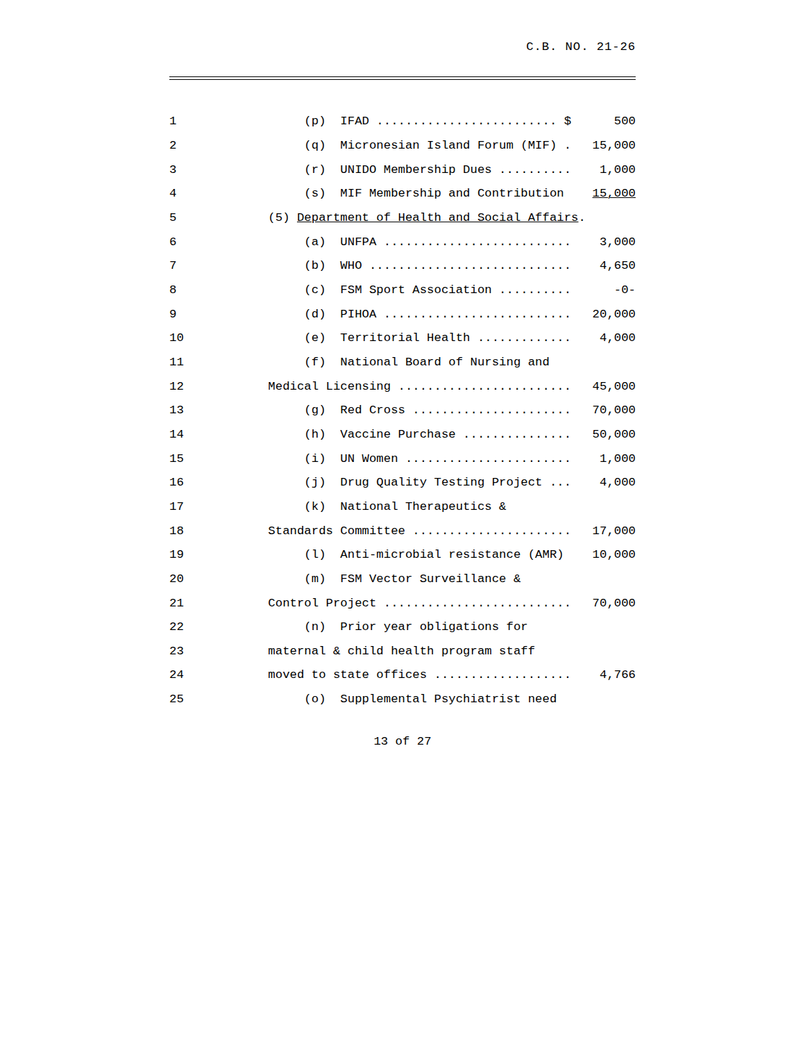C.B. NO. 21-26
| 1 | (p) IFAD ......................... $ | 500 |
| 2 | (q) Micronesian Island Forum (MIF) . | 15,000 |
| 3 | (r) UNIDO Membership Dues .......... | 1,000 |
| 4 | (s) MIF Membership and Contribution | 15,000 |
| 5 | (5) Department of Health and Social Affairs . | |
| 6 | (a) UNFPA .......................... | 3,000 |
| 7 | (b) WHO ............................ | 4,650 |
| 8 | (c) FSM Sport Association .......... | -0- |
| 9 | (d) PIHOA .......................... | 20,000 |
| 10 | (e) Territorial Health ............. | 4,000 |
| 11 | (f) National Board of Nursing and | |
| 12 | Medical Licensing ........................ | 45,000 |
| 13 | (g) Red Cross ...................... | 70,000 |
| 14 | (h) Vaccine Purchase ............... | 50,000 |
| 15 | (i) UN Women ....................... | 1,000 |
| 16 | (j) Drug Quality Testing Project ... | 4,000 |
| 17 | (k) National Therapeutics & | |
| 18 | Standards Committee ...................... | 17,000 |
| 19 | (l) Anti-microbial resistance (AMR) | 10,000 |
| 20 | (m) FSM Vector Surveillance & | |
| 21 | Control Project .......................... | 70,000 |
| 22 | (n) Prior year obligations for | |
| 23 | maternal & child health program staff | |
| 24 | moved to state offices ................... | 4,766 |
| 25 | (o) Supplemental Psychiatrist need | |
13 of 27